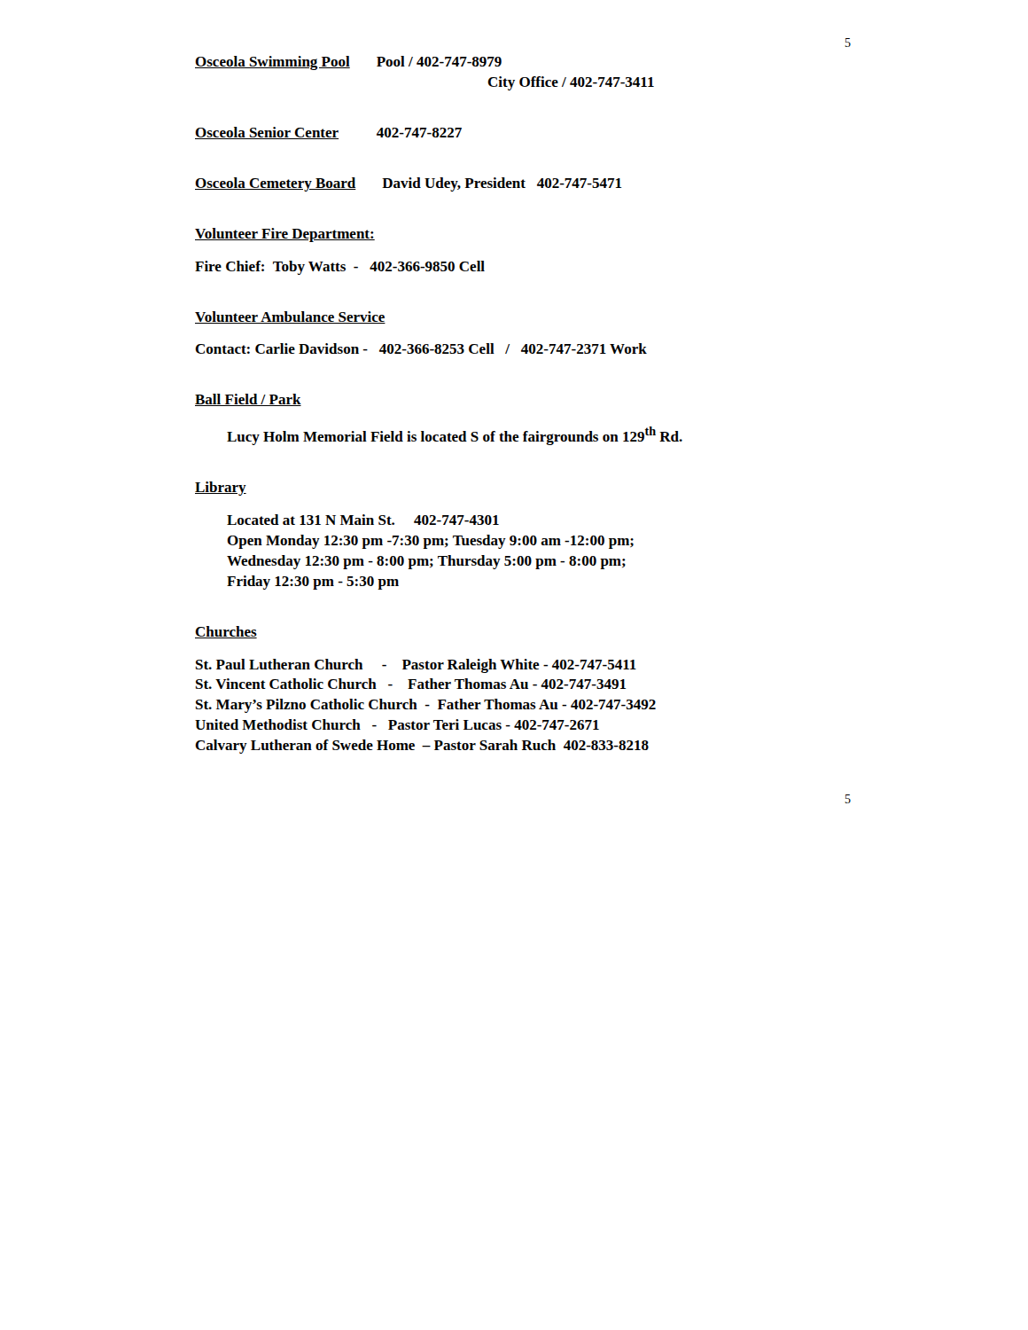5
Osceola Swimming Pool
Pool / 402-747-8979
City Office / 402-747-3411
Osceola Senior Center
402-747-8227
Osceola Cemetery Board
David Udey, President 402-747-5471
Volunteer Fire Department:
Fire Chief: Toby Watts - 402-366-9850 Cell
Volunteer Ambulance Service
Contact: Carlie Davidson - 402-366-8253 Cell / 402-747-2371 Work
Ball Field / Park
Lucy Holm Memorial Field is located S of the fairgrounds on 129th Rd.
Library
Located at 131 N Main St. 402-747-4301
Open Monday 12:30 pm -7:30 pm; Tuesday 9:00 am -12:00 pm;
Wednesday 12:30 pm - 8:00 pm; Thursday 5:00 pm - 8:00 pm;
Friday 12:30 pm - 5:30 pm
Churches
St. Paul Lutheran Church - Pastor Raleigh White - 402-747-5411
St. Vincent Catholic Church - Father Thomas Au - 402-747-3491
St. Mary’s Pilzno Catholic Church - Father Thomas Au - 402-747-3492
United Methodist Church - Pastor Teri Lucas - 402-747-2671
Calvary Lutheran of Swede Home – Pastor Sarah Ruch 402-833-8218
5